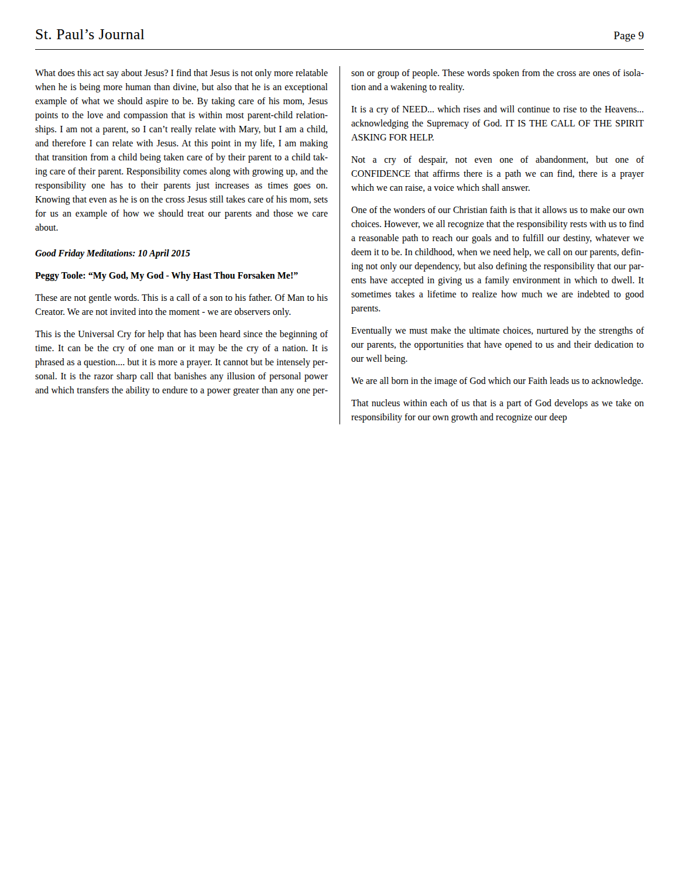St. Paul’s Journal
Page 9
What does this act say about Jesus? I find that Jesus is not only more relatable when he is being more human than divine, but also that he is an exceptional example of what we should aspire to be. By taking care of his mom, Jesus points to the love and compassion that is within most parent-child relationships. I am not a parent, so I can’t really relate with Mary, but I am a child, and therefore I can relate with Jesus. At this point in my life, I am making that transition from a child being taken care of by their parent to a child taking care of their parent. Responsibility comes along with growing up, and the responsibility one has to their parents just increases as times goes on. Knowing that even as he is on the cross Jesus still takes care of his mom, sets for us an example of how we should treat our parents and those we care about.
Good Friday Meditations: 10 April 2015
Peggy Toole: “My God, My God - Why Hast Thou Forsaken Me!”
These are not gentle words. This is a call of a son to his father. Of Man to his Creator. We are not invited into the moment - we are observers only.
This is the Universal Cry for help that has been heard since the beginning of time. It can be the cry of one man or it may be the cry of a nation. It is phrased as a question.... but it is more a prayer. It cannot but be intensely personal. It is the razor sharp call that banishes any illusion of personal power and which transfers the ability to endure to a power greater than any one person or group of people. These words spoken from the cross are ones of isolation and a wakening to reality.
It is a cry of NEED... which rises and will continue to rise to the Heavens... acknowledging the Supremacy of God. IT IS THE CALL OF THE SPIRIT ASKING FOR HELP.
Not a cry of despair, not even one of abandonment, but one of CONFIDENCE that affirms there is a path we can find, there is a prayer which we can raise, a voice which shall answer.
One of the wonders of our Christian faith is that it allows us to make our own choices. However, we all recognize that the responsibility rests with us to find a reasonable path to reach our goals and to fulfill our destiny, whatever we deem it to be. In childhood, when we need help, we call on our parents, defining not only our dependency, but also defining the responsibility that our parents have accepted in giving us a family environment in which to dwell. It sometimes takes a lifetime to realize how much we are indebted to good parents.
Eventually we must make the ultimate choices, nurtured by the strengths of our parents, the opportunities that have opened to us and their dedication to our well being.
We are all born in the image of God which our Faith leads us to acknowledge.
That nucleus within each of us that is a part of God develops as we take on responsibility for our own growth and recognize our deep